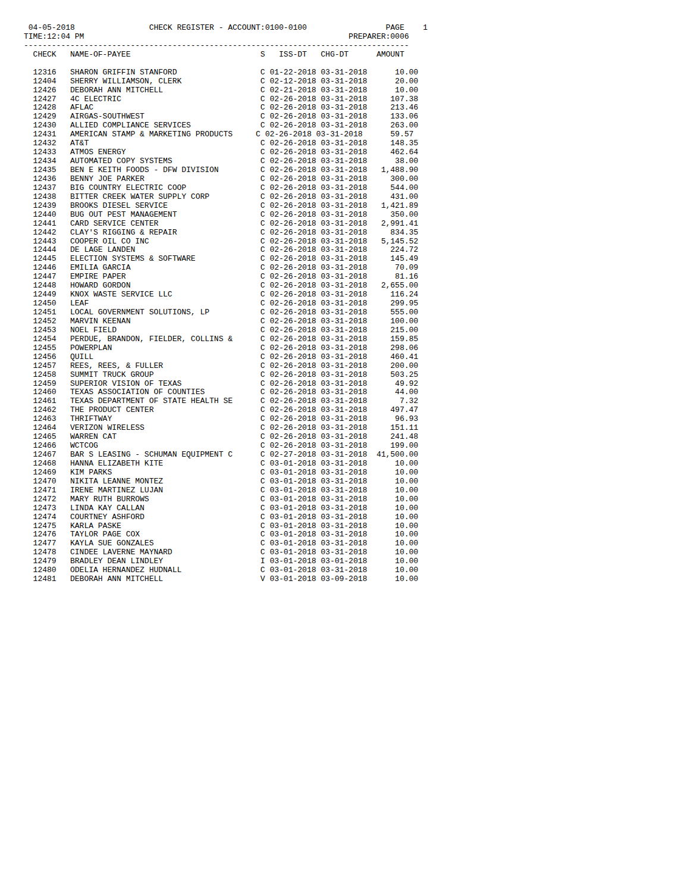04-05-2018                CHECK REGISTER - ACCOUNT:0100-0100                 PAGE    1
TIME:12:04 PM                                                         PREPARER:0006
-----------------------------------------------------------------------------------
  CHECK   NAME-OF-PAYEE                            S   ISS-DT   CHG-DT      AMOUNT

  12316   SHARON GRIFFIN STANFORD                  C 01-22-2018 03-31-2018      10.00
  12404   SHERRY WILLIAMSON, CLERK                 C 02-12-2018 03-31-2018      20.00
  12426   DEBORAH ANN MITCHELL                     C 02-21-2018 03-31-2018      10.00
  12427   4C ELECTRIC                              C 02-26-2018 03-31-2018     107.38
  12428   AFLAC                                    C 02-26-2018 03-31-2018     213.46
  12429   AIRGAS-SOUTHWEST                         C 02-26-2018 03-31-2018     133.06
  12430   ALLIED COMPLIANCE SERVICES               C 02-26-2018 03-31-2018     263.00
  12431   AMERICAN STAMP & MARKETING PRODUCTS     C 02-26-2018 03-31-2018      59.57
  12432   AT&T                                     C 02-26-2018 03-31-2018     148.35
  12433   ATMOS ENERGY                             C 02-26-2018 03-31-2018     462.64
  12434   AUTOMATED COPY SYSTEMS                   C 02-26-2018 03-31-2018      38.00
  12435   BEN E KEITH FOODS - DFW DIVISION         C 02-26-2018 03-31-2018   1,488.90
  12436   BENNY JOE PARKER                         C 02-26-2018 03-31-2018     300.00
  12437   BIG COUNTRY ELECTRIC COOP                C 02-26-2018 03-31-2018     544.00
  12438   BITTER CREEK WATER SUPPLY CORP           C 02-26-2018 03-31-2018     431.00
  12439   BROOKS DIESEL SERVICE                    C 02-26-2018 03-31-2018   1,421.89
  12440   BUG OUT PEST MANAGEMENT                  C 02-26-2018 03-31-2018     350.00
  12441   CARD SERVICE CENTER                      C 02-26-2018 03-31-2018   2,991.41
  12442   CLAY'S RIGGING & REPAIR                  C 02-26-2018 03-31-2018     834.35
  12443   COOPER OIL CO INC                        C 02-26-2018 03-31-2018   5,145.52
  12444   DE LAGE LANDEN                           C 02-26-2018 03-31-2018     224.72
  12445   ELECTION SYSTEMS & SOFTWARE              C 02-26-2018 03-31-2018     145.49
  12446   EMILIA GARCIA                            C 02-26-2018 03-31-2018      70.09
  12447   EMPIRE PAPER                             C 02-26-2018 03-31-2018      81.16
  12448   HOWARD GORDON                            C 02-26-2018 03-31-2018   2,655.00
  12449   KNOX WASTE SERVICE LLC                   C 02-26-2018 03-31-2018     116.24
  12450   LEAF                                     C 02-26-2018 03-31-2018     299.95
  12451   LOCAL GOVERNMENT SOLUTIONS, LP           C 02-26-2018 03-31-2018     555.00
  12452   MARVIN KEENAN                            C 02-26-2018 03-31-2018     100.00
  12453   NOEL FIELD                               C 02-26-2018 03-31-2018     215.00
  12454   PERDUE, BRANDON, FIELDER, COLLINS &      C 02-26-2018 03-31-2018     159.85
  12455   POWERPLAN                                C 02-26-2018 03-31-2018     298.06
  12456   QUILL                                    C 02-26-2018 03-31-2018     460.41
  12457   REES, REES, & FULLER                     C 02-26-2018 03-31-2018     200.00
  12458   SUMMIT TRUCK GROUP                       C 02-26-2018 03-31-2018     503.25
  12459   SUPERIOR VISION OF TEXAS                 C 02-26-2018 03-31-2018      49.92
  12460   TEXAS ASSOCIATION OF COUNTIES            C 02-26-2018 03-31-2018      44.00
  12461   TEXAS DEPARTMENT OF STATE HEALTH SE      C 02-26-2018 03-31-2018       7.32
  12462   THE PRODUCT CENTER                       C 02-26-2018 03-31-2018     497.47
  12463   THRIFTWAY                                C 02-26-2018 03-31-2018      96.93
  12464   VERIZON WIRELESS                         C 02-26-2018 03-31-2018     151.11
  12465   WARREN CAT                               C 02-26-2018 03-31-2018     241.48
  12466   WCTCOG                                   C 02-26-2018 03-31-2018     199.00
  12467   BAR S LEASING - SCHUMAN EQUIPMENT C      C 02-27-2018 03-31-2018  41,500.00
  12468   HANNA ELIZABETH KITE                     C 03-01-2018 03-31-2018      10.00
  12469   KIM PARKS                                C 03-01-2018 03-31-2018      10.00
  12470   NIKITA LEANNE MONTEZ                     C 03-01-2018 03-31-2018      10.00
  12471   IRENE MARTINEZ LUJAN                     C 03-01-2018 03-31-2018      10.00
  12472   MARY RUTH BURROWS                        C 03-01-2018 03-31-2018      10.00
  12473   LINDA KAY CALLAN                         C 03-01-2018 03-31-2018      10.00
  12474   COURTNEY ASHFORD                         C 03-01-2018 03-31-2018      10.00
  12475   KARLA PASKE                              C 03-01-2018 03-31-2018      10.00
  12476   TAYLOR PAGE COX                          C 03-01-2018 03-31-2018      10.00
  12477   KAYLA SUE GONZALES                       C 03-01-2018 03-31-2018      10.00
  12478   CINDEE LAVERNE MAYNARD                   C 03-01-2018 03-31-2018      10.00
  12479   BRADLEY DEAN LINDLEY                     I 03-01-2018 03-01-2018      10.00
  12480   ODELIA HERNANDEZ HUDNALL                 C 03-01-2018 03-31-2018      10.00
  12481   DEBORAH ANN MITCHELL                     V 03-01-2018 03-09-2018      10.00